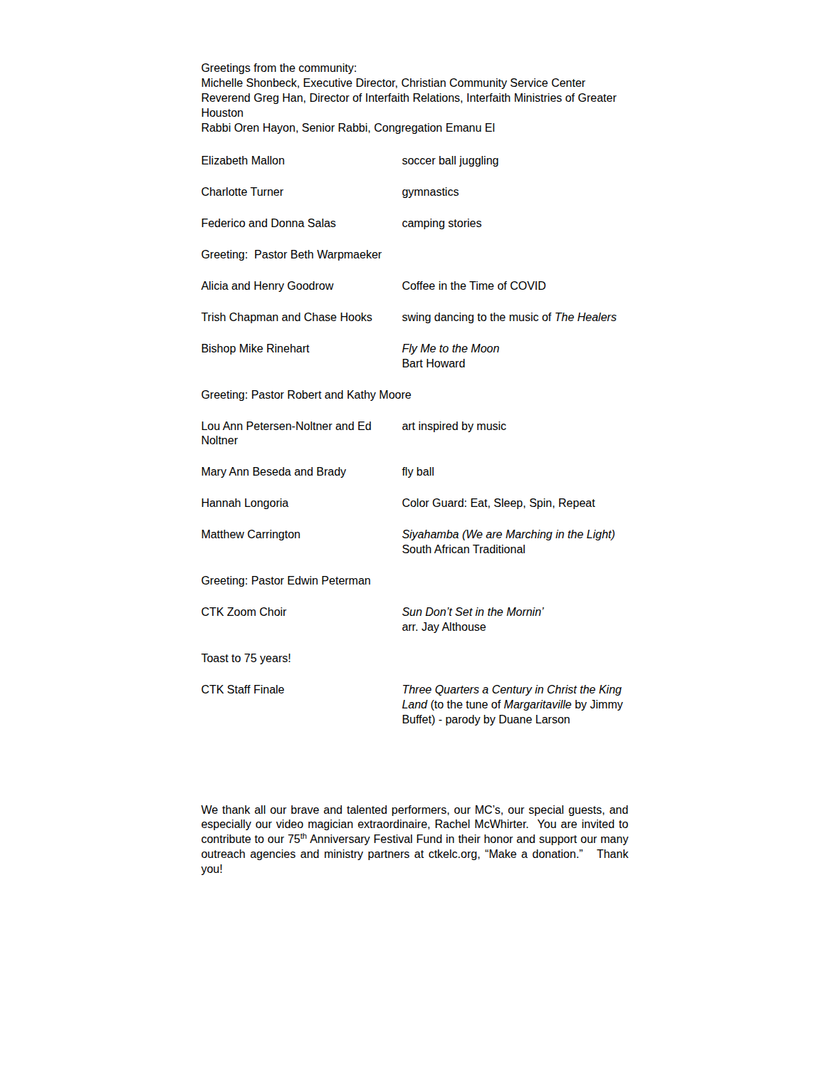Greetings from the community:
Michelle Shonbeck, Executive Director, Christian Community Service Center
Reverend Greg Han, Director of Interfaith Relations, Interfaith Ministries of Greater Houston
Rabbi Oren Hayon, Senior Rabbi, Congregation Emanu El
| Elizabeth Mallon | soccer ball juggling |
| Charlotte Turner | gymnastics |
| Federico and Donna Salas | camping stories |
| Greeting: Pastor Beth Warpmaeker |
| Alicia and Henry Goodrow | Coffee in the Time of COVID |
| Trish Chapman and Chase Hooks | swing dancing to the music of The Healers |
| Bishop Mike Rinehart | Fly Me to the Moon Bart Howard |
| Greeting: Pastor Robert and Kathy Moore |
| Lou Ann Petersen-Noltner and Ed Noltner | art inspired by music |
| Mary Ann Beseda and Brady | fly ball |
| Hannah Longoria | Color Guard: Eat, Sleep, Spin, Repeat |
| Matthew Carrington | Siyahamba (We are Marching in the Light) South African Traditional |
| Greeting: Pastor Edwin Peterman |
| CTK Zoom Choir | Sun Don’t Set in the Mornin’ arr. Jay Althouse |
| Toast to 75 years! |
| CTK Staff Finale | Three Quarters a Century in Christ the King Land (to the tune of Margaritaville by Jimmy Buffet) - parody by Duane Larson |
We thank all our brave and talented performers, our MC’s, our special guests, and especially our video magician extraordinaire, Rachel McWhirter. You are invited to contribute to our 75th Anniversary Festival Fund in their honor and support our many outreach agencies and ministry partners at ctkelc.org, “Make a donation.” Thank you!